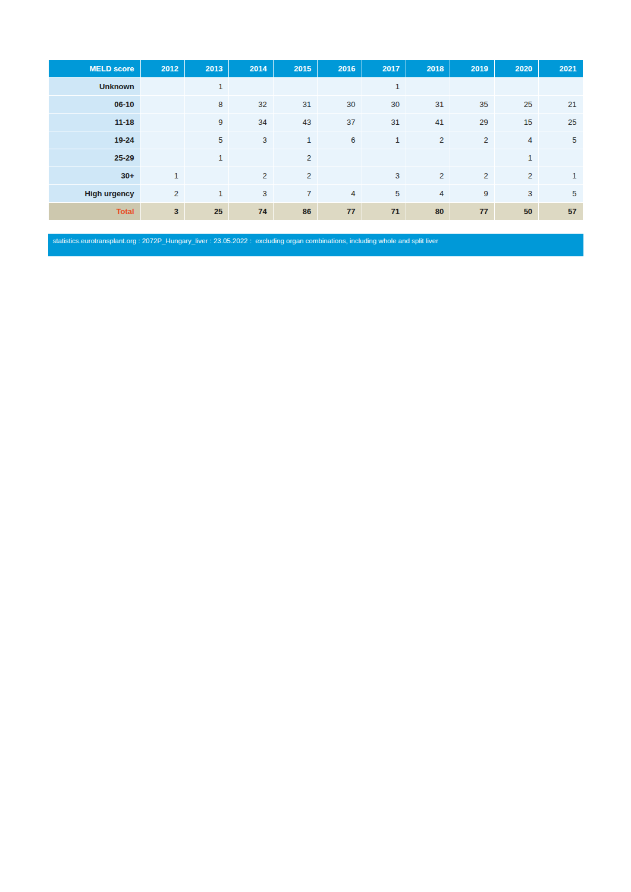| MELD score | 2012 | 2013 | 2014 | 2015 | 2016 | 2017 | 2018 | 2019 | 2020 | 2021 |
| --- | --- | --- | --- | --- | --- | --- | --- | --- | --- | --- |
| Unknown | | 1 | | | | 1 | | | | |
| 06-10 | | 8 | 32 | 31 | 30 | 30 | 31 | 35 | 25 | 21 |
| 11-18 | | 9 | 34 | 43 | 37 | 31 | 41 | 29 | 15 | 25 |
| 19-24 | | 5 | 3 | 1 | 6 | 1 | 2 | 2 | 4 | 5 |
| 25-29 | | 1 | | 2 | | | | | 1 | |
| 30+ | 1 | | 2 | 2 | | 3 | 2 | 2 | 2 | 1 |
| High urgency | 2 | 1 | 3 | 7 | 4 | 5 | 4 | 9 | 3 | 5 |
| Total | 3 | 25 | 74 | 86 | 77 | 71 | 80 | 77 | 50 | 57 |
statistics.eurotransplant.org : 2072P_Hungary_liver : 23.05.2022 : excluding organ combinations, including whole and split liver